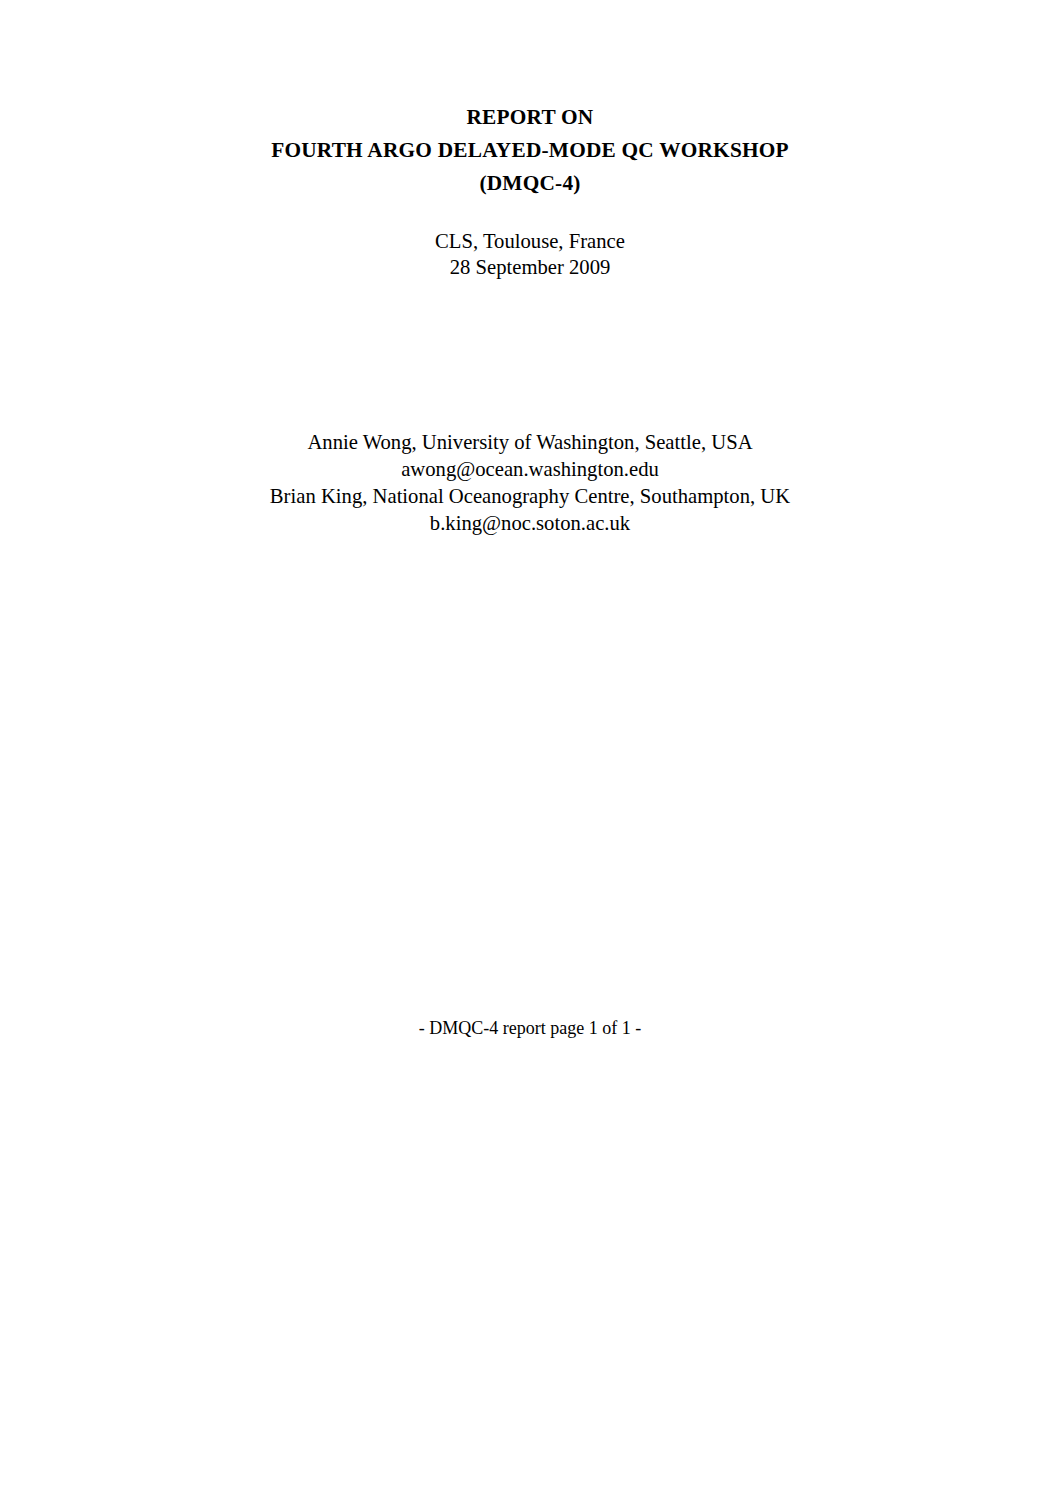REPORT ON
FOURTH ARGO DELAYED-MODE QC WORKSHOP
(DMQC-4)
CLS, Toulouse, France
28 September 2009
Annie Wong, University of Washington, Seattle, USA
awong@ocean.washington.edu
Brian King, National Oceanography Centre, Southampton, UK
b.king@noc.soton.ac.uk
- DMQC-4 report page 1 of 1 -